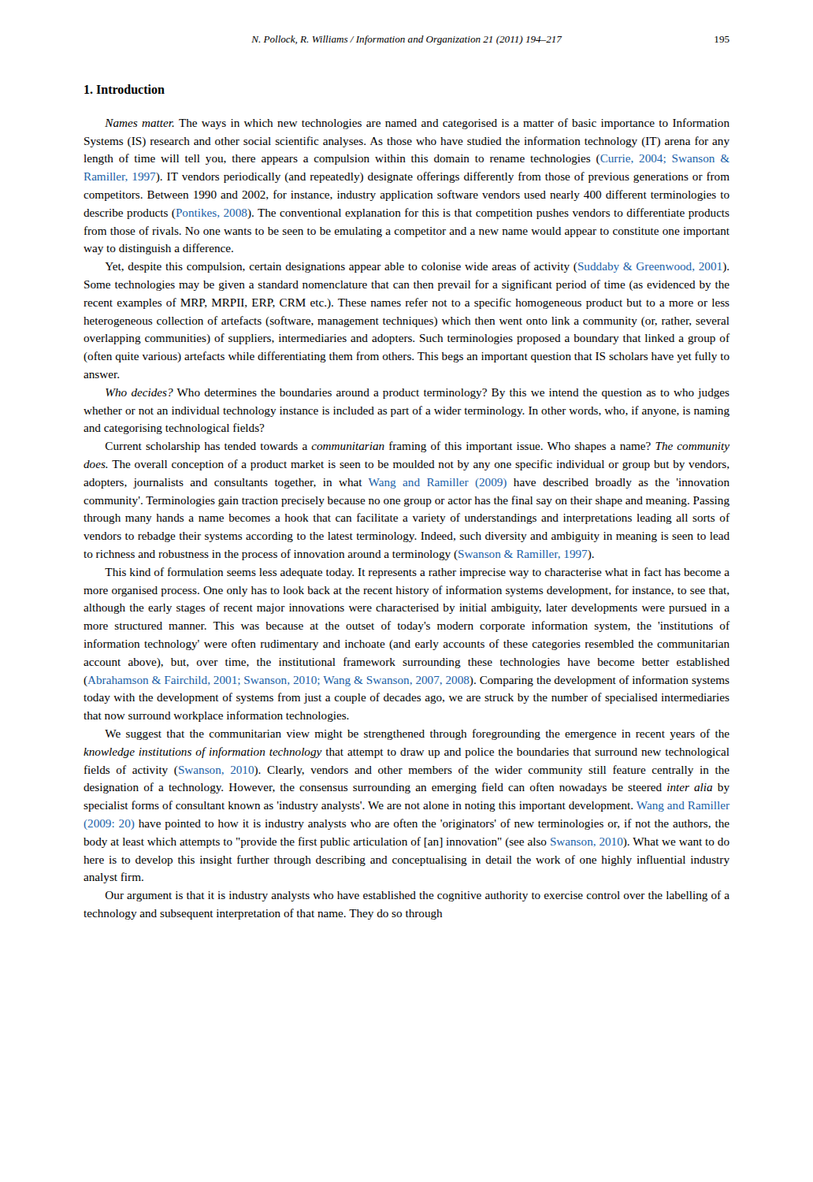N. Pollock, R. Williams / Information and Organization 21 (2011) 194–217 195
1. Introduction
Names matter. The ways in which new technologies are named and categorised is a matter of basic importance to Information Systems (IS) research and other social scientific analyses. As those who have studied the information technology (IT) arena for any length of time will tell you, there appears a compulsion within this domain to rename technologies (Currie, 2004; Swanson & Ramiller, 1997). IT vendors periodically (and repeatedly) designate offerings differently from those of previous generations or from competitors. Between 1990 and 2002, for instance, industry application software vendors used nearly 400 different terminologies to describe products (Pontikes, 2008). The conventional explanation for this is that competition pushes vendors to differentiate products from those of rivals. No one wants to be seen to be emulating a competitor and a new name would appear to constitute one important way to distinguish a difference.
Yet, despite this compulsion, certain designations appear able to colonise wide areas of activity (Suddaby & Greenwood, 2001). Some technologies may be given a standard nomenclature that can then prevail for a significant period of time (as evidenced by the recent examples of MRP, MRPII, ERP, CRM etc.). These names refer not to a specific homogeneous product but to a more or less heterogeneous collection of artefacts (software, management techniques) which then went onto link a community (or, rather, several overlapping communities) of suppliers, intermediaries and adopters. Such terminologies proposed a boundary that linked a group of (often quite various) artefacts while differentiating them from others. This begs an important question that IS scholars have yet fully to answer.
Who decides? Who determines the boundaries around a product terminology? By this we intend the question as to who judges whether or not an individual technology instance is included as part of a wider terminology. In other words, who, if anyone, is naming and categorising technological fields?
Current scholarship has tended towards a communitarian framing of this important issue. Who shapes a name? The community does. The overall conception of a product market is seen to be moulded not by any one specific individual or group but by vendors, adopters, journalists and consultants together, in what Wang and Ramiller (2009) have described broadly as the 'innovation community'. Terminologies gain traction precisely because no one group or actor has the final say on their shape and meaning. Passing through many hands a name becomes a hook that can facilitate a variety of understandings and interpretations leading all sorts of vendors to rebadge their systems according to the latest terminology. Indeed, such diversity and ambiguity in meaning is seen to lead to richness and robustness in the process of innovation around a terminology (Swanson & Ramiller, 1997).
This kind of formulation seems less adequate today. It represents a rather imprecise way to characterise what in fact has become a more organised process. One only has to look back at the recent history of information systems development, for instance, to see that, although the early stages of recent major innovations were characterised by initial ambiguity, later developments were pursued in a more structured manner. This was because at the outset of today's modern corporate information system, the 'institutions of information technology' were often rudimentary and inchoate (and early accounts of these categories resembled the communitarian account above), but, over time, the institutional framework surrounding these technologies have become better established (Abrahamson & Fairchild, 2001; Swanson, 2010; Wang & Swanson, 2007, 2008). Comparing the development of information systems today with the development of systems from just a couple of decades ago, we are struck by the number of specialised intermediaries that now surround workplace information technologies.
We suggest that the communitarian view might be strengthened through foregrounding the emergence in recent years of the knowledge institutions of information technology that attempt to draw up and police the boundaries that surround new technological fields of activity (Swanson, 2010). Clearly, vendors and other members of the wider community still feature centrally in the designation of a technology. However, the consensus surrounding an emerging field can often nowadays be steered inter alia by specialist forms of consultant known as 'industry analysts'. We are not alone in noting this important development. Wang and Ramiller (2009: 20) have pointed to how it is industry analysts who are often the 'originators' of new terminologies or, if not the authors, the body at least which attempts to "provide the first public articulation of [an] innovation" (see also Swanson, 2010). What we want to do here is to develop this insight further through describing and conceptualising in detail the work of one highly influential industry analyst firm.
Our argument is that it is industry analysts who have established the cognitive authority to exercise control over the labelling of a technology and subsequent interpretation of that name. They do so through